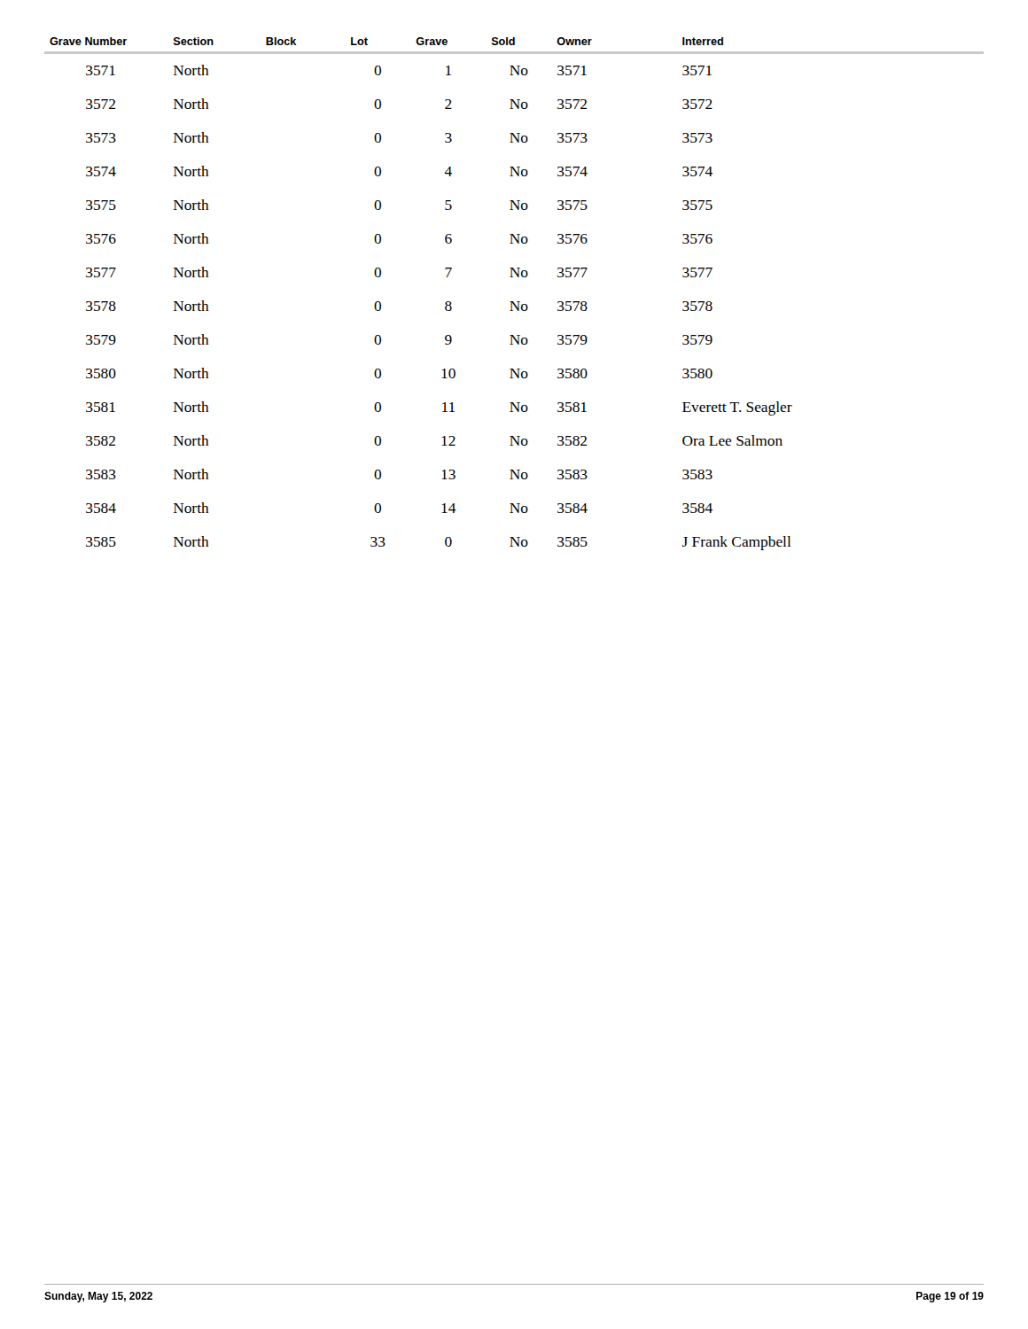| Grave Number | Section | Block | Lot | Grave | Sold | Owner | Interred |
| --- | --- | --- | --- | --- | --- | --- | --- |
| 3571 | North | | 0 | 1 | No | 3571 | 3571 |
| 3572 | North | | 0 | 2 | No | 3572 | 3572 |
| 3573 | North | | 0 | 3 | No | 3573 | 3573 |
| 3574 | North | | 0 | 4 | No | 3574 | 3574 |
| 3575 | North | | 0 | 5 | No | 3575 | 3575 |
| 3576 | North | | 0 | 6 | No | 3576 | 3576 |
| 3577 | North | | 0 | 7 | No | 3577 | 3577 |
| 3578 | North | | 0 | 8 | No | 3578 | 3578 |
| 3579 | North | | 0 | 9 | No | 3579 | 3579 |
| 3580 | North | | 0 | 10 | No | 3580 | 3580 |
| 3581 | North | | 0 | 11 | No | 3581 | Everett T. Seagler |
| 3582 | North | | 0 | 12 | No | 3582 | Ora Lee Salmon |
| 3583 | North | | 0 | 13 | No | 3583 | 3583 |
| 3584 | North | | 0 | 14 | No | 3584 | 3584 |
| 3585 | North | | 33 | 0 | No | 3585 | J Frank Campbell |
Sunday, May 15, 2022 Page 19 of 19